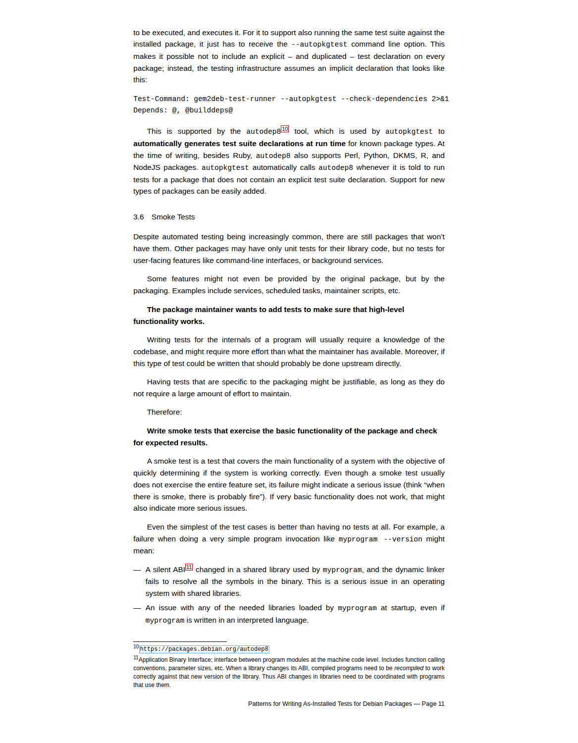to be executed, and executes it. For it to support also running the same test suite against the installed package, it just has to receive the --autopkgtest command line option. This makes it possible not to include an explicit – and duplicated – test declaration on every package; instead, the testing infrastructure assumes an implicit declaration that looks like this:
Test-Command: gem2deb-test-runner --autopkgtest --check-dependencies 2>&1
Depends: @, @builddeps@
This is supported by the autodep810 tool, which is used by autopkgtest to automatically generates test suite declarations at run time for known package types. At the time of writing, besides Ruby, autodep8 also supports Perl, Python, DKMS, R, and NodeJS packages. autopkgtest automatically calls autodep8 whenever it is told to run tests for a package that does not contain an explicit test suite declaration. Support for new types of packages can be easily added.
3.6 Smoke Tests
Despite automated testing being increasingly common, there are still packages that won’t have them. Other packages may have only unit tests for their library code, but no tests for user-facing features like command-line interfaces, or background services.
Some features might not even be provided by the original package, but by the packaging. Examples include services, scheduled tasks, maintainer scripts, etc.
The package maintainer wants to add tests to make sure that high-level functionality works.
Writing tests for the internals of a program will usually require a knowledge of the codebase, and might require more effort than what the maintainer has available. Moreover, if this type of test could be written that should probably be done upstream directly.
Having tests that are specific to the packaging might be justifiable, as long as they do not require a large amount of effort to maintain.
Therefore:
Write smoke tests that exercise the basic functionality of the package and check for expected results.
A smoke test is a test that covers the main functionality of a system with the objective of quickly determining if the system is working correctly. Even though a smoke test usually does not exercise the entire feature set, its failure might indicate a serious issue (think “when there is smoke, there is probably fire”). If very basic functionality does not work, that might also indicate more serious issues.
Even the simplest of the test cases is better than having no tests at all. For example, a failure when doing a very simple program invocation like myprogram --version might mean:
A silent ABI11 changed in a shared library used by myprogram, and the dynamic linker fails to resolve all the symbols in the binary. This is a serious issue in an operating system with shared libraries.
An issue with any of the needed libraries loaded by myprogram at startup, even if myprogram is written in an interpreted language.
10https://packages.debian.org/autodep8
11Application Binary Interface; interface between program modules at the machine code level. Includes function calling conventions, parameter sizes, etc. When a library changes its ABI, compiled programs need to be recompiled to work correctly against that new version of the library. Thus ABI changes in libraries need to be coordinated with programs that use them.
Patterns for Writing As-Installed Tests for Debian Packages — Page 11